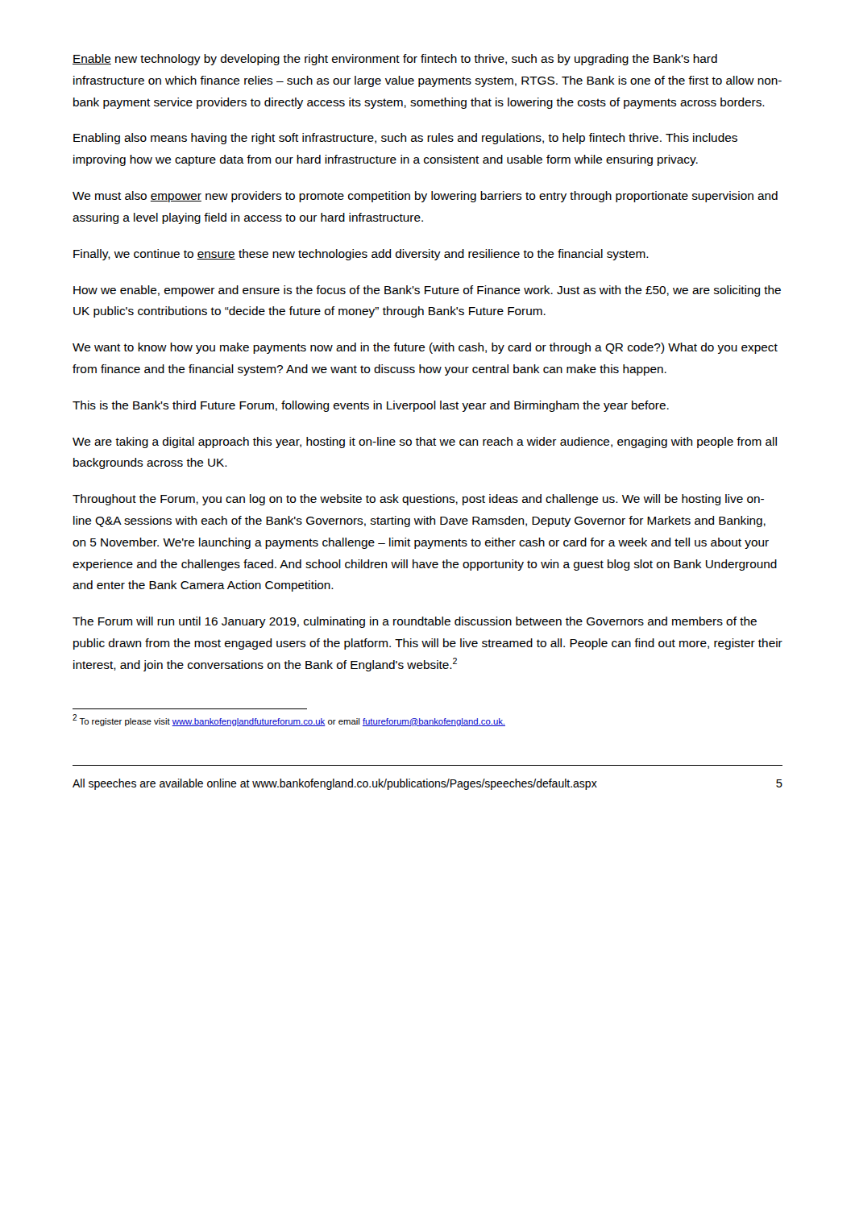Enable new technology by developing the right environment for fintech to thrive, such as by upgrading the Bank's hard infrastructure on which finance relies – such as our large value payments system, RTGS. The Bank is one of the first to allow non-bank payment service providers to directly access its system, something that is lowering the costs of payments across borders.
Enabling also means having the right soft infrastructure, such as rules and regulations, to help fintech thrive. This includes improving how we capture data from our hard infrastructure in a consistent and usable form while ensuring privacy.
We must also empower new providers to promote competition by lowering barriers to entry through proportionate supervision and assuring a level playing field in access to our hard infrastructure.
Finally, we continue to ensure these new technologies add diversity and resilience to the financial system.
How we enable, empower and ensure is the focus of the Bank's Future of Finance work. Just as with the £50, we are soliciting the UK public's contributions to “decide the future of money” through Bank's Future Forum.
We want to know how you make payments now and in the future (with cash, by card or through a QR code?) What do you expect from finance and the financial system? And we want to discuss how your central bank can make this happen.
This is the Bank's third Future Forum, following events in Liverpool last year and Birmingham the year before.
We are taking a digital approach this year, hosting it on-line so that we can reach a wider audience, engaging with people from all backgrounds across the UK.
Throughout the Forum, you can log on to the website to ask questions, post ideas and challenge us. We will be hosting live on-line Q&A sessions with each of the Bank's Governors, starting with Dave Ramsden, Deputy Governor for Markets and Banking, on 5 November. We're launching a payments challenge – limit payments to either cash or card for a week and tell us about your experience and the challenges faced. And school children will have the opportunity to win a guest blog slot on Bank Underground and enter the Bank Camera Action Competition.
The Forum will run until 16 January 2019, culminating in a roundtable discussion between the Governors and members of the public drawn from the most engaged users of the platform. This will be live streamed to all. People can find out more, register their interest, and join the conversations on the Bank of England's website.2
2 To register please visit www.bankofenglandfutureforum.co.uk or email futureforum@bankofengland.co.uk.
All speeches are available online at www.bankofengland.co.uk/publications/Pages/speeches/default.aspx 5